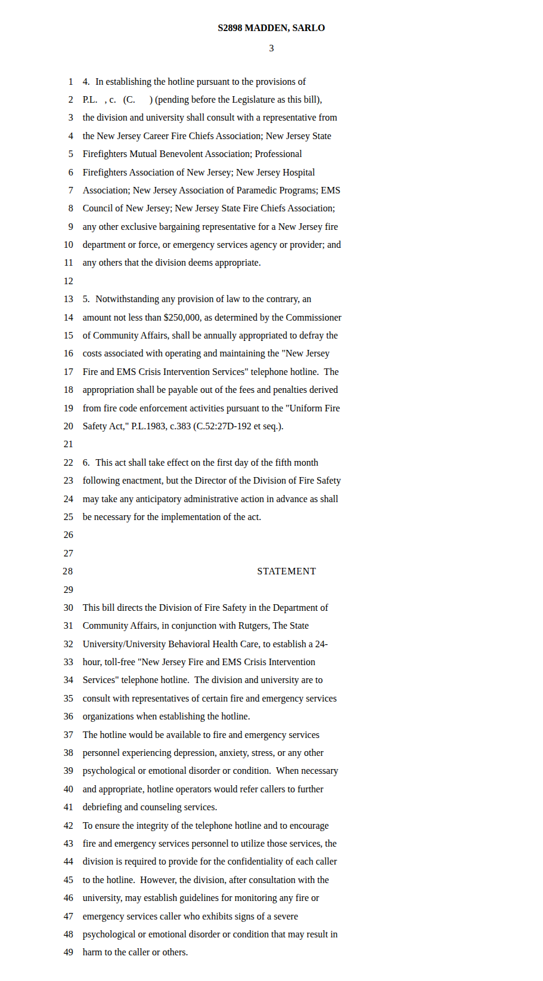S2898 MADDEN, SARLO
3
4. In establishing the hotline pursuant to the provisions of
P.L. , c. (C. ) (pending before the Legislature as this bill),
the division and university shall consult with a representative from
the New Jersey Career Fire Chiefs Association; New Jersey State
Firefighters Mutual Benevolent Association; Professional
Firefighters Association of New Jersey; New Jersey Hospital
Association; New Jersey Association of Paramedic Programs; EMS
Council of New Jersey; New Jersey State Fire Chiefs Association;
any other exclusive bargaining representative for a New Jersey fire
department or force, or emergency services agency or provider; and
any others that the division deems appropriate.
5. Notwithstanding any provision of law to the contrary, an
amount not less than $250,000, as determined by the Commissioner
of Community Affairs, shall be annually appropriated to defray the
costs associated with operating and maintaining the "New Jersey
Fire and EMS Crisis Intervention Services" telephone hotline. The
appropriation shall be payable out of the fees and penalties derived
from fire code enforcement activities pursuant to the "Uniform Fire
Safety Act," P.L.1983, c.383 (C.52:27D-192 et seq.).
6. This act shall take effect on the first day of the fifth month
following enactment, but the Director of the Division of Fire Safety
may take any anticipatory administrative action in advance as shall
be necessary for the implementation of the act.
STATEMENT
This bill directs the Division of Fire Safety in the Department of
Community Affairs, in conjunction with Rutgers, The State
University/University Behavioral Health Care, to establish a 24-
hour, toll-free "New Jersey Fire and EMS Crisis Intervention
Services" telephone hotline. The division and university are to
consult with representatives of certain fire and emergency services
organizations when establishing the hotline.
The hotline would be available to fire and emergency services
personnel experiencing depression, anxiety, stress, or any other
psychological or emotional disorder or condition. When necessary
and appropriate, hotline operators would refer callers to further
debriefing and counseling services.
To ensure the integrity of the telephone hotline and to encourage
fire and emergency services personnel to utilize those services, the
division is required to provide for the confidentiality of each caller
to the hotline. However, the division, after consultation with the
university, may establish guidelines for monitoring any fire or
emergency services caller who exhibits signs of a severe
psychological or emotional disorder or condition that may result in
harm to the caller or others.